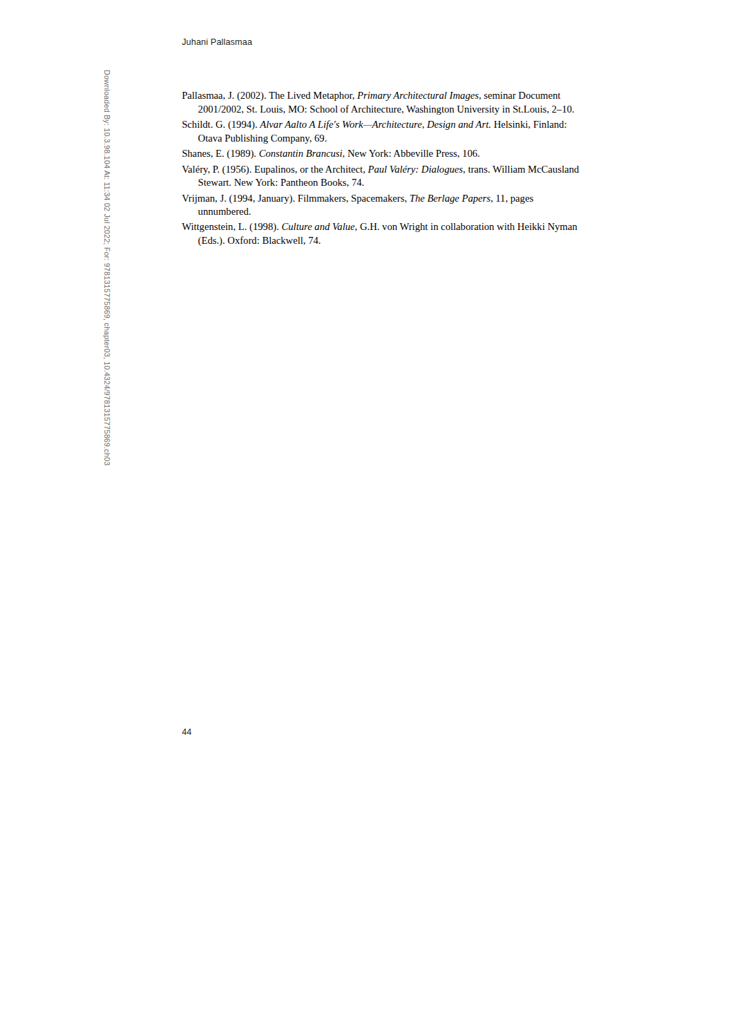Downloaded By: 10.3.98.104 At: 11:34 02 Jul 2022; For: 9781315775869, chapter03, 10.4324/9781315775869.ch03
Juhani Pallasmaa
Pallasmaa, J. (2002). The Lived Metaphor, Primary Architectural Images, seminar Document 2001/2002, St. Louis, MO: School of Architecture, Washington University in St.Louis, 2–10.
Schildt. G. (1994). Alvar Aalto A Life's Work—Architecture, Design and Art. Helsinki, Finland: Otava Publishing Company, 69.
Shanes, E. (1989). Constantin Brancusi, New York: Abbeville Press, 106.
Valéry, P. (1956). Eupalinos, or the Architect, Paul Valéry: Dialogues, trans. William McCausland Stewart. New York: Pantheon Books, 74.
Vrijman, J. (1994, January). Filmmakers, Spacemakers, The Berlage Papers, 11, pages unnumbered.
Wittgenstein, L. (1998). Culture and Value, G.H. von Wright in collaboration with Heikki Nyman (Eds.). Oxford: Blackwell, 74.
44